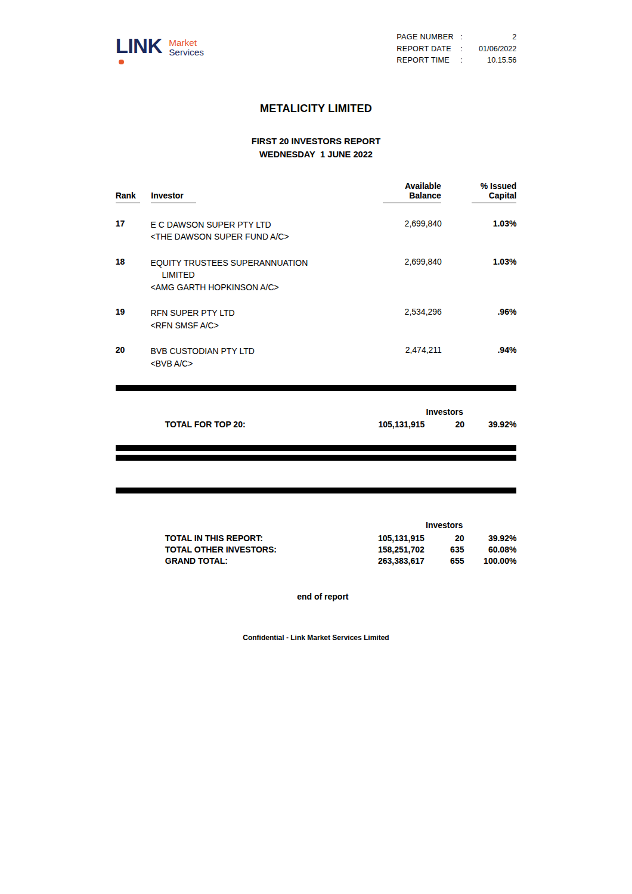LINK Market Services
| PAGE NUMBER | : | 2 |
| REPORT DATE | : | 01/06/2022 |
| REPORT TIME | : | 10.15.56 |
METALICITY LIMITED
FIRST 20 INVESTORS REPORT
WEDNESDAY 1 JUNE 2022
| | | Available | % Issued |
| Rank | Investor | Balance | Capital |
| 17 | E C DAWSON SUPER PTY LTD <THE DAWSON SUPER FUND A/C> | 2,699,840 | 1.03% |
| 18 | EQUITY TRUSTEES SUPERANNUATION LIMITED <AMG GARTH HOPKINSON A/C> | 2,699,840 | 1.03% |
| 19 | RFN SUPER PTY LTD <RFN SMSF A/C> | 2,534,296 | .96% |
| 20 | BVB CUSTODIAN PTY LTD <BVB A/C> | 2,474,211 | .94% |
| | | Investors | |
| TOTAL FOR TOP 20: | 105,131,915 | 20 | 39.92% |
| | | Investors | |
| TOTAL IN THIS REPORT: | 105,131,915 | 20 | 39.92% |
| TOTAL OTHER INVESTORS: | 158,251,702 | 635 | 60.08% |
| GRAND TOTAL: | 263,383,617 | 655 | 100.00% |
end of report
Confidential - Link Market Services Limited